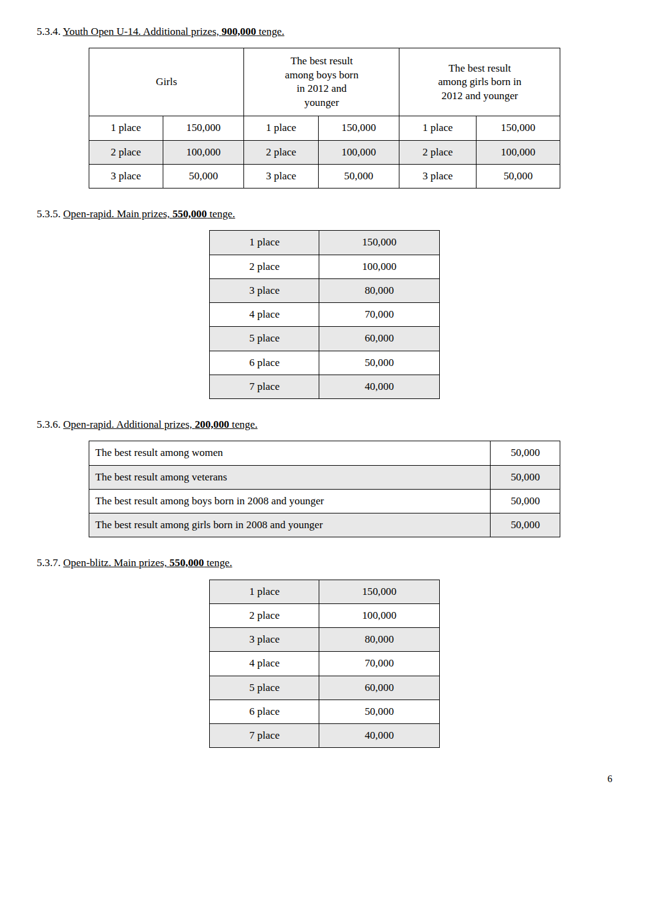5.3.4. Youth Open U-14. Additional prizes, 900,000 tenge.
| Girls | The best result among boys born in 2012 and younger | The best result among girls born in 2012 and younger |
| --- | --- | --- |
| 1 place | 150,000 | 1 place | 150,000 | 1 place | 150,000 |
| 2 place | 100,000 | 2 place | 100,000 | 2 place | 100,000 |
| 3 place | 50,000 | 3 place | 50,000 | 3 place | 50,000 |
5.3.5. Open-rapid. Main prizes, 550,000 tenge.
| 1 place | 150,000 |
| 2 place | 100,000 |
| 3 place | 80,000 |
| 4 place | 70,000 |
| 5 place | 60,000 |
| 6 place | 50,000 |
| 7 place | 40,000 |
5.3.6. Open-rapid. Additional prizes, 200,000 tenge.
| The best result among women | 50,000 |
| The best result among veterans | 50,000 |
| The best result among boys born in 2008 and younger | 50,000 |
| The best result among girls born in 2008 and younger | 50,000 |
5.3.7. Open-blitz. Main prizes, 550,000 tenge.
| 1 place | 150,000 |
| 2 place | 100,000 |
| 3 place | 80,000 |
| 4 place | 70,000 |
| 5 place | 60,000 |
| 6 place | 50,000 |
| 7 place | 40,000 |
6